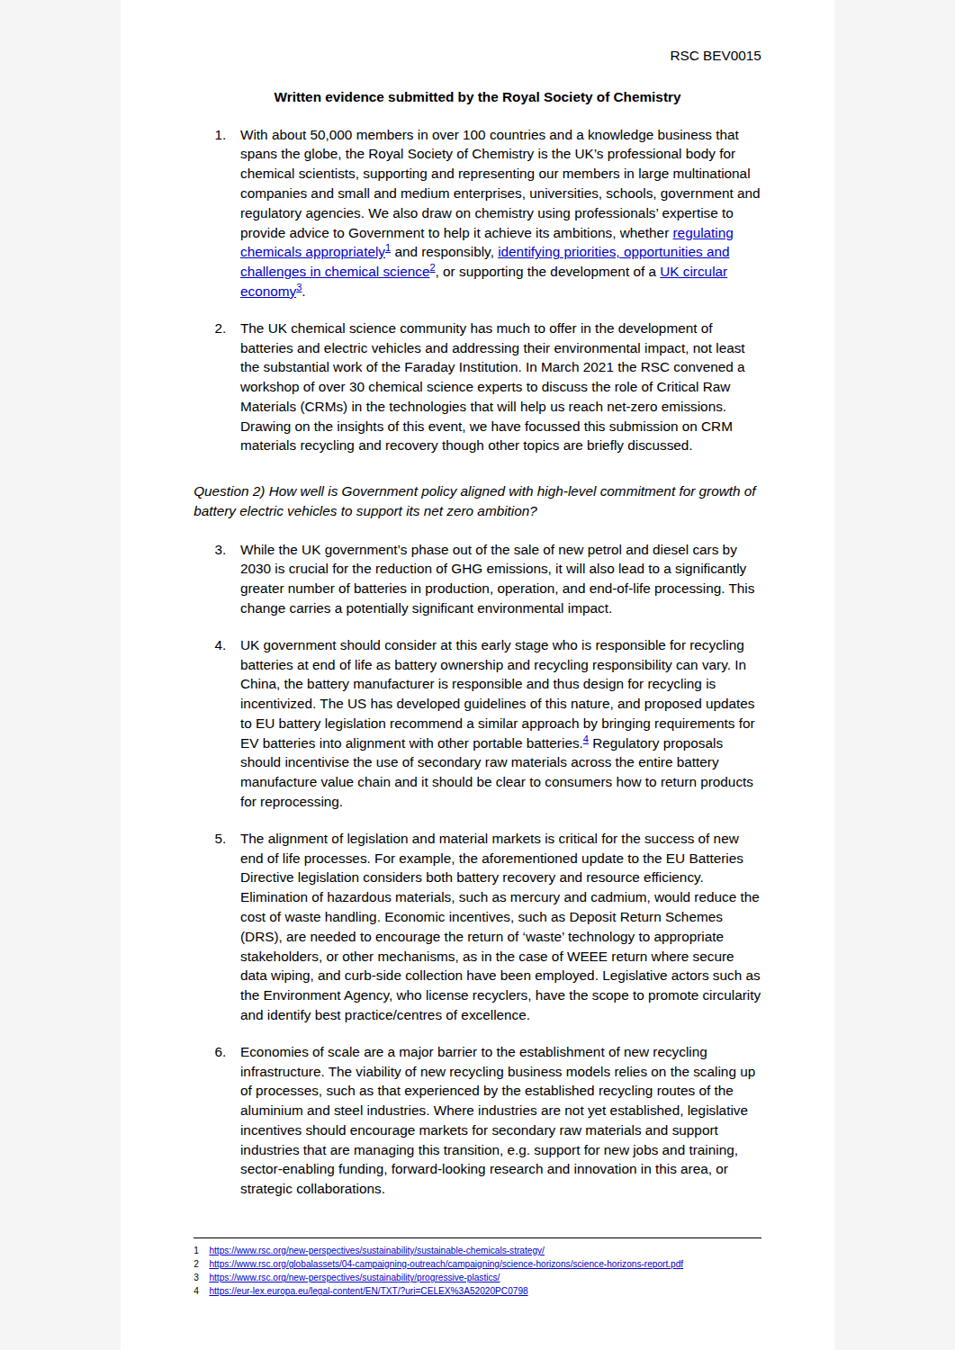RSC BEV0015
Written evidence submitted by the Royal Society of Chemistry
With about 50,000 members in over 100 countries and a knowledge business that spans the globe, the Royal Society of Chemistry is the UK’s professional body for chemical scientists, supporting and representing our members in large multinational companies and small and medium enterprises, universities, schools, government and regulatory agencies. We also draw on chemistry using professionals’ expertise to provide advice to Government to help it achieve its ambitions, whether regulating chemicals appropriately1 and responsibly, identifying priorities, opportunities and challenges in chemical science2, or supporting the development of a UK circular economy3.
The UK chemical science community has much to offer in the development of batteries and electric vehicles and addressing their environmental impact, not least the substantial work of the Faraday Institution. In March 2021 the RSC convened a workshop of over 30 chemical science experts to discuss the role of Critical Raw Materials (CRMs) in the technologies that will help us reach net-zero emissions. Drawing on the insights of this event, we have focussed this submission on CRM materials recycling and recovery though other topics are briefly discussed.
Question 2) How well is Government policy aligned with high-level commitment for growth of battery electric vehicles to support its net zero ambition?
While the UK government’s phase out of the sale of new petrol and diesel cars by 2030 is crucial for the reduction of GHG emissions, it will also lead to a significantly greater number of batteries in production, operation, and end-of-life processing. This change carries a potentially significant environmental impact.
UK government should consider at this early stage who is responsible for recycling batteries at end of life as battery ownership and recycling responsibility can vary. In China, the battery manufacturer is responsible and thus design for recycling is incentivized. The US has developed guidelines of this nature, and proposed updates to EU battery legislation recommend a similar approach by bringing requirements for EV batteries into alignment with other portable batteries.4 Regulatory proposals should incentivise the use of secondary raw materials across the entire battery manufacture value chain and it should be clear to consumers how to return products for reprocessing.
The alignment of legislation and material markets is critical for the success of new end of life processes. For example, the aforementioned update to the EU Batteries Directive legislation considers both battery recovery and resource efficiency. Elimination of hazardous materials, such as mercury and cadmium, would reduce the cost of waste handling. Economic incentives, such as Deposit Return Schemes (DRS), are needed to encourage the return of ‘waste’ technology to appropriate stakeholders, or other mechanisms, as in the case of WEEE return where secure data wiping, and curb-side collection have been employed. Legislative actors such as the Environment Agency, who license recyclers, have the scope to promote circularity and identify best practice/centres of excellence.
Economies of scale are a major barrier to the establishment of new recycling infrastructure. The viability of new recycling business models relies on the scaling up of processes, such as that experienced by the established recycling routes of the aluminium and steel industries. Where industries are not yet established, legislative incentives should encourage markets for secondary raw materials and support industries that are managing this transition, e.g. support for new jobs and training, sector-enabling funding, forward-looking research and innovation in this area, or strategic collaborations.
https://www.rsc.org/new-perspectives/sustainability/sustainable-chemicals-strategy/
https://www.rsc.org/globalassets/04-campaigning-outreach/campaigning/science-horizons/science-horizons-report.pdf
https://www.rsc.org/new-perspectives/sustainability/progressive-plastics/
https://eur-lex.europa.eu/legal-content/EN/TXT/?uri=CELEX%3A52020PC0798